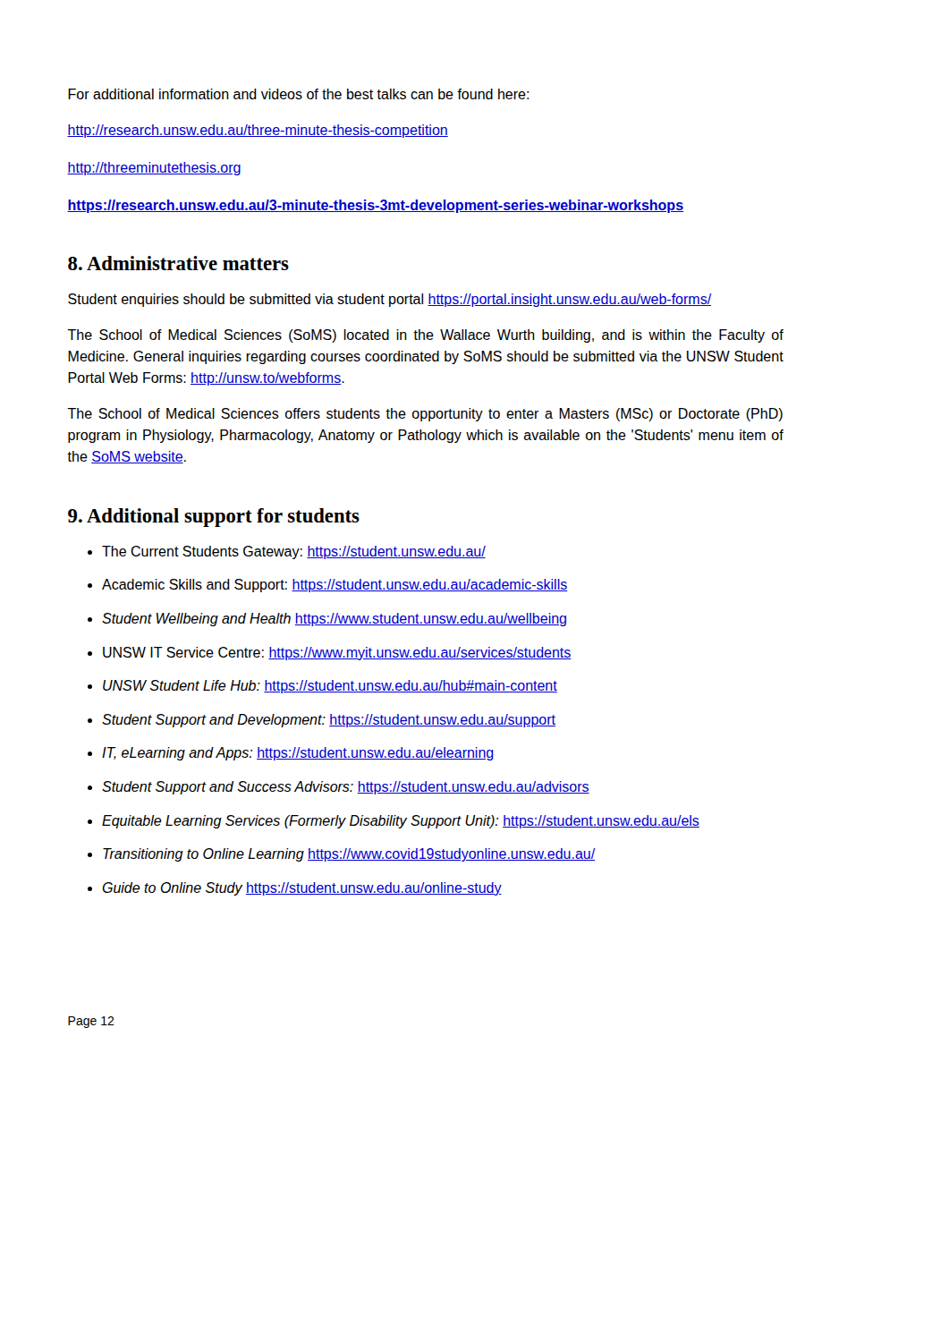For additional information and videos of the best talks can be found here:
http://research.unsw.edu.au/three-minute-thesis-competition
http://threeminutethesis.org
https://research.unsw.edu.au/3-minute-thesis-3mt-development-series-webinar-workshops
8. Administrative matters
Student enquiries should be submitted via student portal https://portal.insight.unsw.edu.au/web-forms/
The School of Medical Sciences (SoMS) located in the Wallace Wurth building, and is within the Faculty of Medicine. General inquiries regarding courses coordinated by SoMS should be submitted via the UNSW Student Portal Web Forms: http://unsw.to/webforms.
The School of Medical Sciences offers students the opportunity to enter a Masters (MSc) or Doctorate (PhD) program in Physiology, Pharmacology, Anatomy or Pathology which is available on the 'Students' menu item of the SoMS website.
9. Additional support for students
The Current Students Gateway: https://student.unsw.edu.au/
Academic Skills and Support: https://student.unsw.edu.au/academic-skills
Student Wellbeing and Health https://www.student.unsw.edu.au/wellbeing
UNSW IT Service Centre: https://www.myit.unsw.edu.au/services/students
UNSW Student Life Hub: https://student.unsw.edu.au/hub#main-content
Student Support and Development: https://student.unsw.edu.au/support
IT, eLearning and Apps: https://student.unsw.edu.au/elearning
Student Support and Success Advisors: https://student.unsw.edu.au/advisors
Equitable Learning Services (Formerly Disability Support Unit): https://student.unsw.edu.au/els
Transitioning to Online Learning https://www.covid19studyonline.unsw.edu.au/
Guide to Online Study https://student.unsw.edu.au/online-study
Page 12